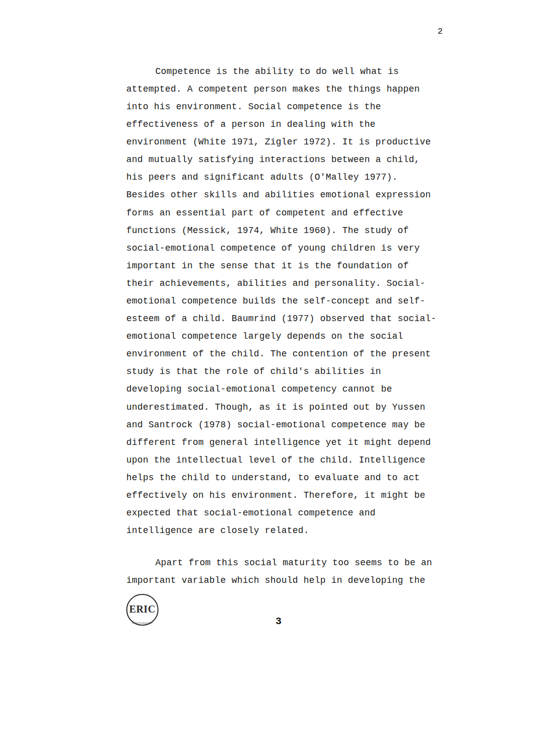2
Competence is the ability to do well what is attempted. A competent person makes the things happen into his environment. Social competence is the effectiveness of a person in dealing with the environment (White 1971, Zigler 1972). It is productive and mutually satisfying interactions between a child, his peers and significant adults (O'Malley 1977). Besides other skills and abilities emotional expression forms an essential part of competent and effective functions (Messick, 1974, White 1960). The study of social-emotional competence of young children is very important in the sense that it is the foundation of their achievements, abilities and personality. Social-emotional competence builds the self-concept and self-esteem of a child. Baumrind (1977) observed that social-emotional competence largely depends on the social environment of the child. The contention of the present study is that the role of child's abilities in developing social-emotional competency cannot be underestimated. Though, as it is pointed out by Yussen and Santrock (1978) social-emotional competence may be different from general intelligence yet it might depend upon the intellectual level of the child. Intelligence helps the child to understand, to evaluate and to act effectively on his environment. Therefore, it might be expected that social-emotional competence and intelligence are closely related.
Apart from this social maturity too seems to be an important variable which should help in developing the
ERIC Full Text Provided by ERIC
3